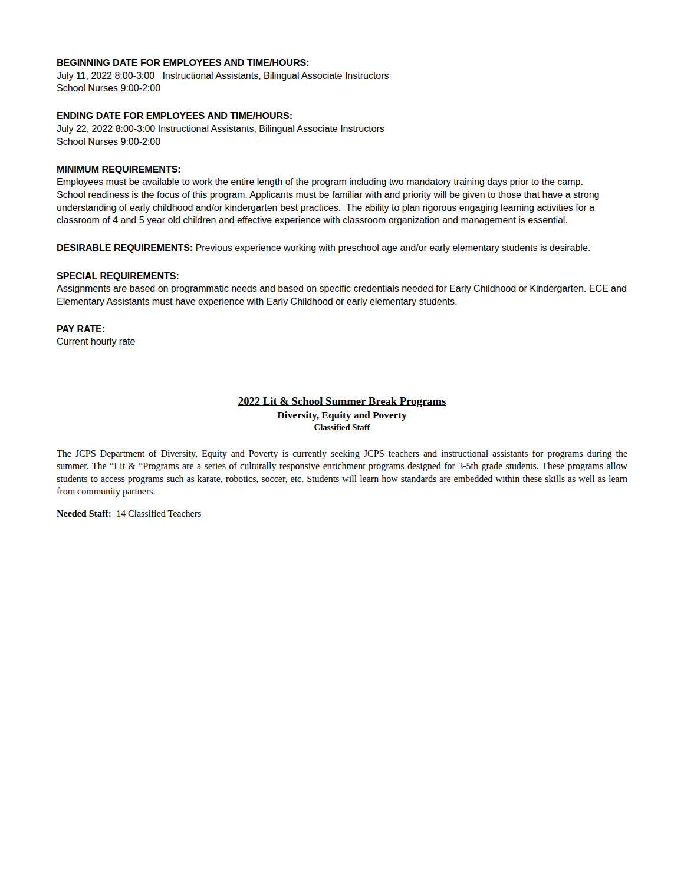Beginning date for employees and time/hours:
July 11, 2022 8:00-3:00 Instructional Assistants, Bilingual Associate Instructors
School Nurses 9:00-2:00
Ending date for employees and time/hours:
July 22, 2022 8:00-3:00 Instructional Assistants, Bilingual Associate Instructors
School Nurses 9:00-2:00
Minimum requirements:
Employees must be available to work the entire length of the program including two mandatory training days prior to the camp.
School readiness is the focus of this program. Applicants must be familiar with and priority will be given to those that have a strong understanding of early childhood and/or kindergarten best practices. The ability to plan rigorous engaging learning activities for a classroom of 4 and 5 year old children and effective experience with classroom organization and management is essential.
Desirable requirements: Previous experience working with preschool age and/or early elementary students is desirable.
Special requirements:
Assignments are based on programmatic needs and based on specific credentials needed for Early Childhood or Kindergarten. ECE and Elementary Assistants must have experience with Early Childhood or early elementary students.
Pay rate:
Current hourly rate
2022 Lit & School Summer Break Programs
Diversity, Equity and Poverty
Classified Staff
The JCPS Department of Diversity, Equity and Poverty is currently seeking JCPS teachers and instructional assistants for programs during the summer. The “Lit & “Programs are a series of culturally responsive enrichment programs designed for 3-5th grade students. These programs allow students to access programs such as karate, robotics, soccer, etc. Students will learn how standards are embedded within these skills as well as learn from community partners.
Needed Staff: 14 Classified Teachers